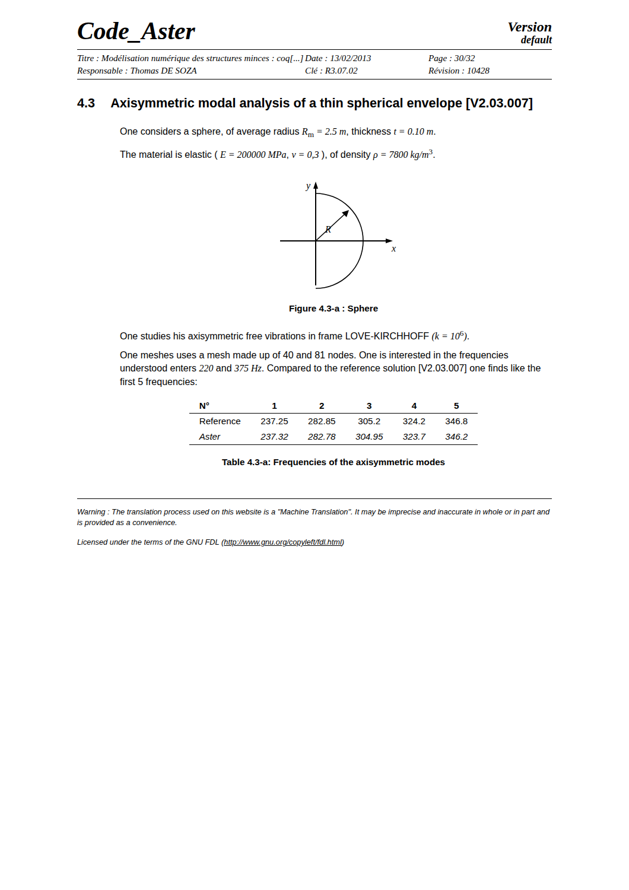Code_Aster
Versiondefault
| Titre : Modélisation numérique des structures minces : coq[...] | Date : 13/02/2013 | Page : 30/32 |
| Responsable : Thomas DE SOZA | Clé : R3.07.02 | Révision : 10428 |
4.3 Axisymmetric modal analysis of a thin spherical envelope [V2.03.007]
One considers a sphere, of average radius Rm = 2.5 m, thickness t = 0.10 m.
The material is elastic ( E = 200000 MPa, ν = 0,3 ), of density ρ = 7800 kg/m3.
y x R
Figure 4.3-a : Sphere
One studies his axisymmetric free vibrations in frame LOVE-KIRCHHOFF (k = 106).
One meshes uses a mesh made up of 40 and 81 nodes. One is interested in the frequencies understood enters 220 and 375 Hz. Compared to the reference solution [V2.03.007] one finds like the first 5 frequencies:
| N° | 1 | 2 | 3 | 4 | 5 |
| --- | --- | --- | --- | --- | --- |
| Reference | 237.25 | 282.85 | 305.2 | 324.2 | 346.8 |
| Aster | 237.32 | 282.78 | 304.95 | 323.7 | 346.2 |
Table 4.3-a: Frequencies of the axisymmetric modes
Warning : The translation process used on this website is a "Machine Translation". It may be imprecise and inaccurate in whole or in part and is provided as a convenience.
Licensed under the terms of the GNU FDL (http://www.gnu.org/copyleft/fdl.html)